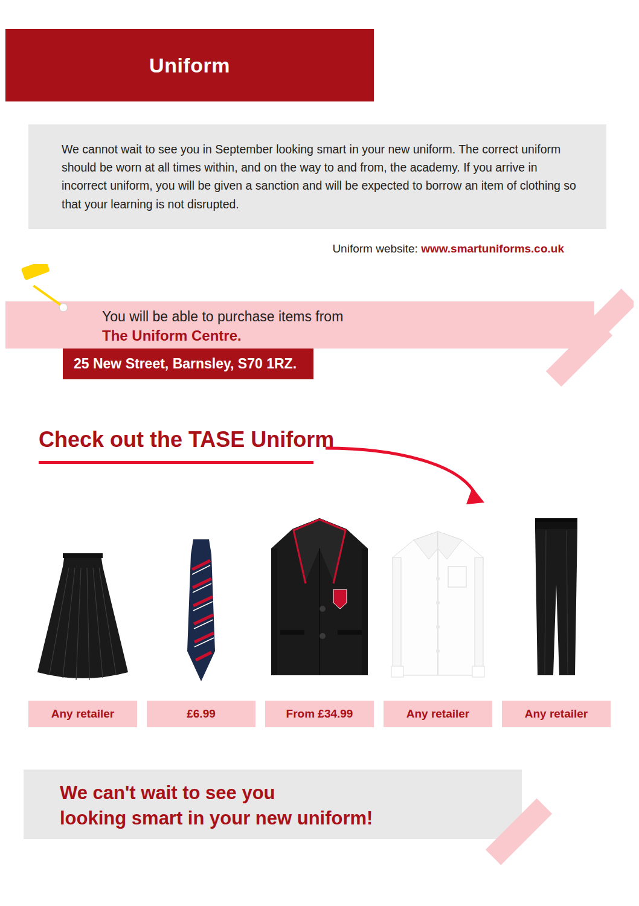Uniform
We cannot wait to see you in September looking smart in your new uniform. The correct uniform should be worn at all times within, and on the way to and from, the academy. If you arrive in incorrect uniform, you will be given a sanction and will be expected to borrow an item of clothing so that your learning is not disrupted.
Uniform website: www.smartuniforms.co.uk
You will be able to purchase items from
The Uniform Centre.
25 New Street, Barnsley, S70 1RZ.
Check out the TASE Uniform
Any retailer
£6.99
From £34.99
Any retailer
Any retailer
We can't wait to see you
looking smart in your new uniform!